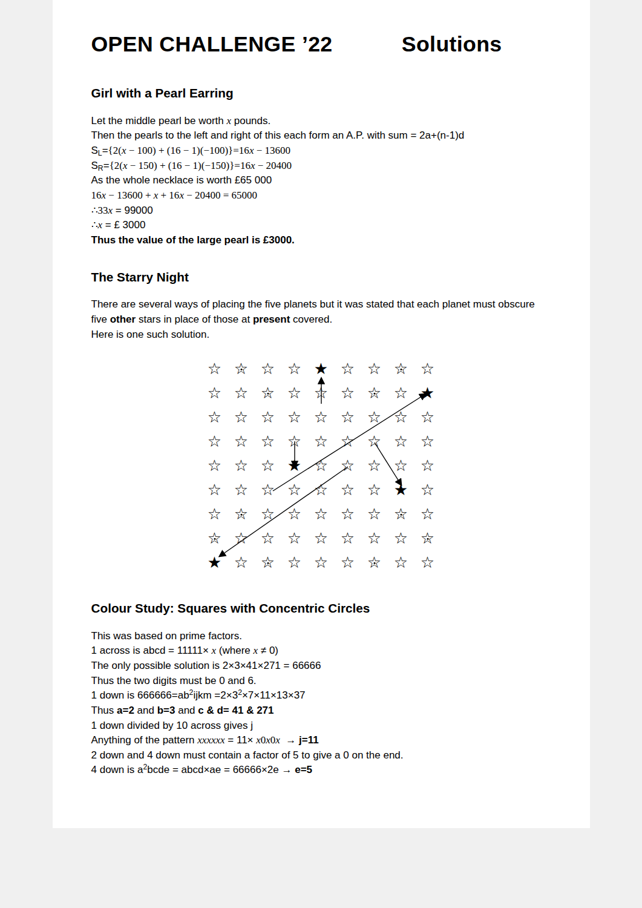OPEN CHALLENGE ’22 Solutions
Girl with a Pearl Earring
Let the middle pearl be worth x pounds.
Then the pearls to the left and right of this each form an A.P. with sum = 2a+(n-1)d
SL={2(x − 100) + (16 − 1)(−100)}=16x − 13600
SR={2(x − 150) + (16 − 1)(−150)}=16x − 20400
As the whole necklace is worth £65 000
16x − 13600 + x + 16x − 20400 = 65000
33x = 99000
x = £ 3000
Thus the value of the large pearl is £3000.
The Starry Night
There are several ways of placing the five planets but it was stated that each planet must obscure five other stars in place of those at present covered.
Here is one such solution.
| ☆ | ☆ | ☆ | ☆ | ★ | ☆ | ☆ | ☆ | ☆ |
| ☆ | ☆ | ☆ | ☆ | ☆ | ☆ | ☆ | ☆ | ★ |
| ☆ | ☆ | ☆ | ☆ | ☆ | ☆ | ☆ | ☆ | ☆ |
| ☆ | ☆ | ☆ | ☆ | ☆ | ☆ | ☆ | ☆ | ☆ |
| ☆ | ☆ | ☆ | ★ | ☆ | ☆ | ☆ | ☆ | ☆ |
| ☆ | ☆ | ☆ | ☆ | ☆ | ☆ | ☆ | ★ | ☆ |
| ☆ | ☆ | ☆ | ☆ | ☆ | ☆ | ☆ | ☆ | ☆ |
| ☆ | ☆ | ☆ | ☆ | ☆ | ☆ | ☆ | ☆ | ☆ |
| ★ | ☆ | ☆ | ☆ | ☆ | ☆ | ☆ | ☆ | ☆ |
Colour Study: Squares with Concentric Circles
This was based on prime factors.
1 across is abcd = 11111× x (where x ≠ 0)
The only possible solution is 2×3×41×271 = 66666
Thus the two digits must be 0 and 6.
1 down is 666666=ab2ijkm =2×32×7×11×13×37
Thus a=2 and b=3 and c & d= 41 & 271
1 down divided by 10 across gives j
Anything of the pattern xxxxxx = 11× x0x0x → j=11
2 down and 4 down must contain a factor of 5 to give a 0 on the end.
4 down is a2bcde = abcd×ae = 66666×2e → e=5